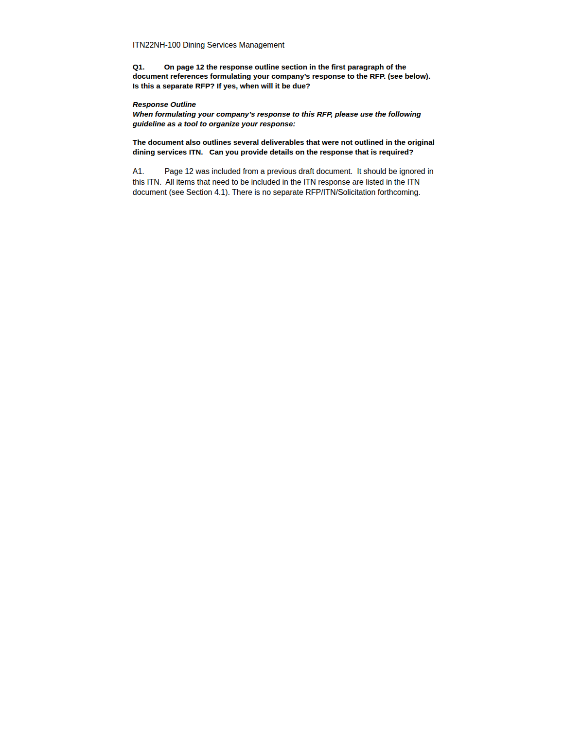ITN22NH-100 Dining Services Management
Q1. On page 12 the response outline section in the first paragraph of the document references formulating your company’s response to the RFP. (see below). Is this a separate RFP? If yes, when will it be due?
Response Outline
When formulating your company’s response to this RFP, please use the following
guideline as a tool to organize your response:
The document also outlines several deliverables that were not outlined in the original dining services ITN. Can you provide details on the response that is required?
A1. Page 12 was included from a previous draft document. It should be ignored in this ITN. All items that need to be included in the ITN response are listed in the ITN document (see Section 4.1). There is no separate RFP/ITN/Solicitation forthcoming.